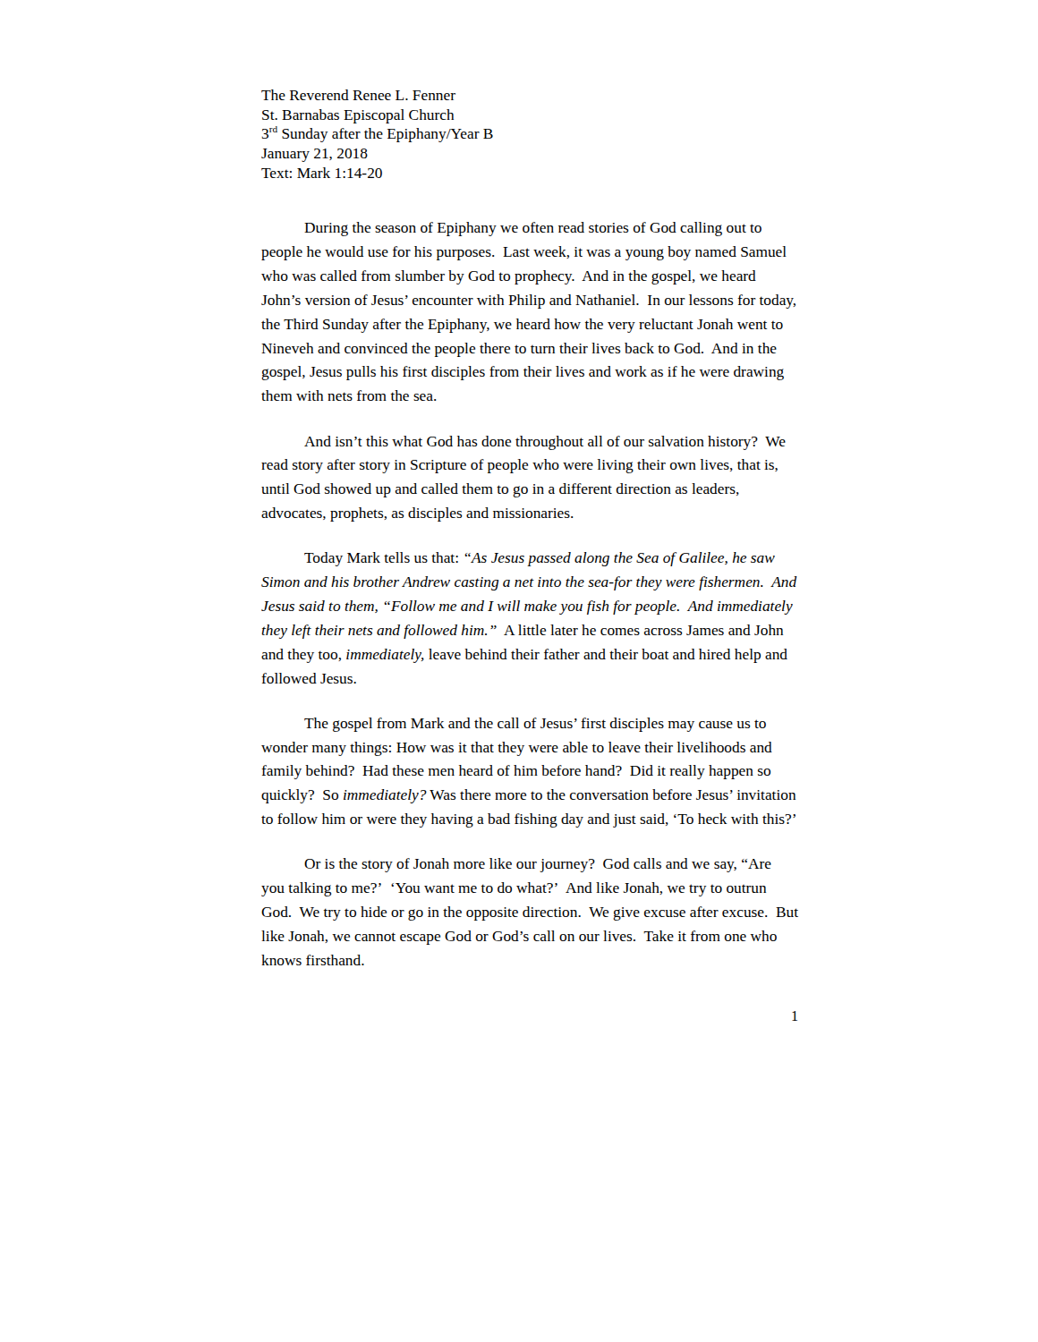The Reverend Renee L. Fenner
St. Barnabas Episcopal Church
3rd Sunday after the Epiphany/Year B
January 21, 2018
Text: Mark 1:14-20
During the season of Epiphany we often read stories of God calling out to people he would use for his purposes. Last week, it was a young boy named Samuel who was called from slumber by God to prophecy. And in the gospel, we heard John’s version of Jesus’ encounter with Philip and Nathaniel. In our lessons for today, the Third Sunday after the Epiphany, we heard how the very reluctant Jonah went to Nineveh and convinced the people there to turn their lives back to God. And in the gospel, Jesus pulls his first disciples from their lives and work as if he were drawing them with nets from the sea.
And isn’t this what God has done throughout all of our salvation history? We read story after story in Scripture of people who were living their own lives, that is, until God showed up and called them to go in a different direction as leaders, advocates, prophets, as disciples and missionaries.
Today Mark tells us that: “As Jesus passed along the Sea of Galilee, he saw Simon and his brother Andrew casting a net into the sea-for they were fishermen. And Jesus said to them, “Follow me and I will make you fish for people. And immediately they left their nets and followed him.” A little later he comes across James and John and they too, immediately, leave behind their father and their boat and hired help and followed Jesus.
The gospel from Mark and the call of Jesus’ first disciples may cause us to wonder many things: How was it that they were able to leave their livelihoods and family behind? Had these men heard of him before hand? Did it really happen so quickly? So immediately? Was there more to the conversation before Jesus’ invitation to follow him or were they having a bad fishing day and just said, ‘To heck with this?’
Or is the story of Jonah more like our journey? God calls and we say, “Are you talking to me?’ ‘You want me to do what?’ And like Jonah, we try to outrun God. We try to hide or go in the opposite direction. We give excuse after excuse. But like Jonah, we cannot escape God or God’s call on our lives. Take it from one who knows firsthand.
1